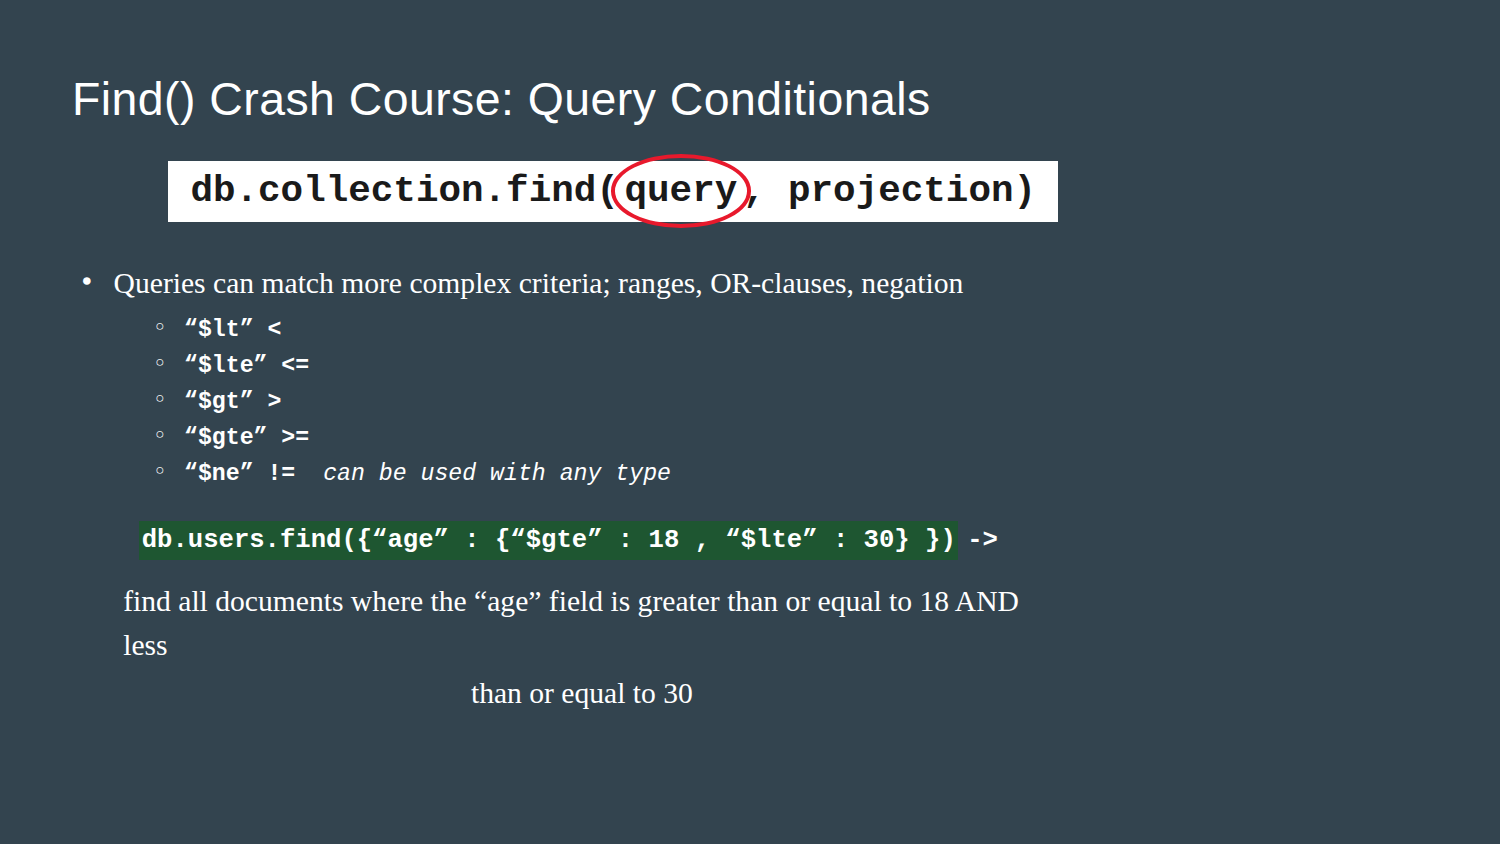Find() Crash Course: Query Conditionals
db.collection.find(query, projection)
Queries can match more complex criteria; ranges, OR-clauses, negation
“$lt” <
“$lte” <=
“$gt” >
“$gte” >=
“$ne” != can be used with any type
db.users.find({“age” : {“$gte” : 18 , “$lte” : 30} })->
find all documents where the “age” field is greater than or equal to 18 AND less than or equal to 30